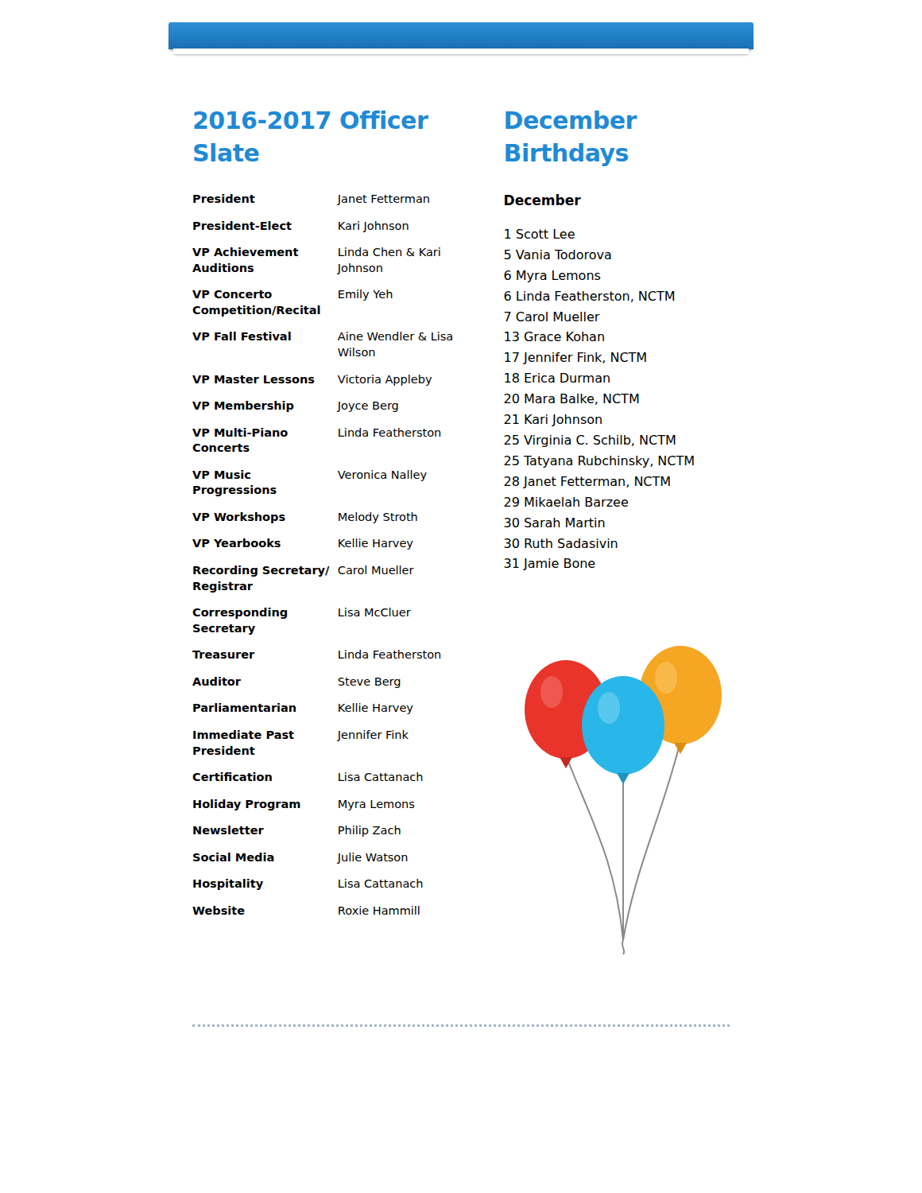2016-2017 Officer Slate
| President | Janet Fetterman |
| President-Elect | Kari Johnson |
| VP Achievement Auditions | Linda Chen & Kari Johnson |
| VP Concerto Competition/Recital | Emily Yeh |
| VP Fall Festival | Aine Wendler & Lisa Wilson |
| VP Master Lessons | Victoria Appleby |
| VP Membership | Joyce Berg |
| VP Multi-Piano Concerts | Linda Featherston |
| VP Music Progressions | Veronica Nalley |
| VP Workshops | Melody Stroth |
| VP Yearbooks | Kellie Harvey |
| Recording Secretary/ Registrar | Carol Mueller |
| Corresponding Secretary | Lisa McCluer |
| Treasurer | Linda Featherston |
| Auditor | Steve Berg |
| Parliamentarian | Kellie Harvey |
| Immediate Past President | Jennifer Fink |
| Certification | Lisa Cattanach |
| Holiday Program | Myra Lemons |
| Newsletter | Philip Zach |
| Social Media | Julie Watson |
| Hospitality | Lisa Cattanach |
| Website | Roxie Hammill |
December Birthdays
December
1 Scott Lee
5 Vania Todorova
6 Myra Lemons
6 Linda Featherston, NCTM
7 Carol Mueller
13 Grace Kohan
17 Jennifer Fink, NCTM
18 Erica Durman
20 Mara Balke, NCTM
21 Kari Johnson
25 Virginia C. Schilb, NCTM
25 Tatyana Rubchinsky, NCTM
28 Janet Fetterman, NCTM
29 Mikaelah Barzee
30 Sarah Martin
30 Ruth Sadasivin
31 Jamie Bone